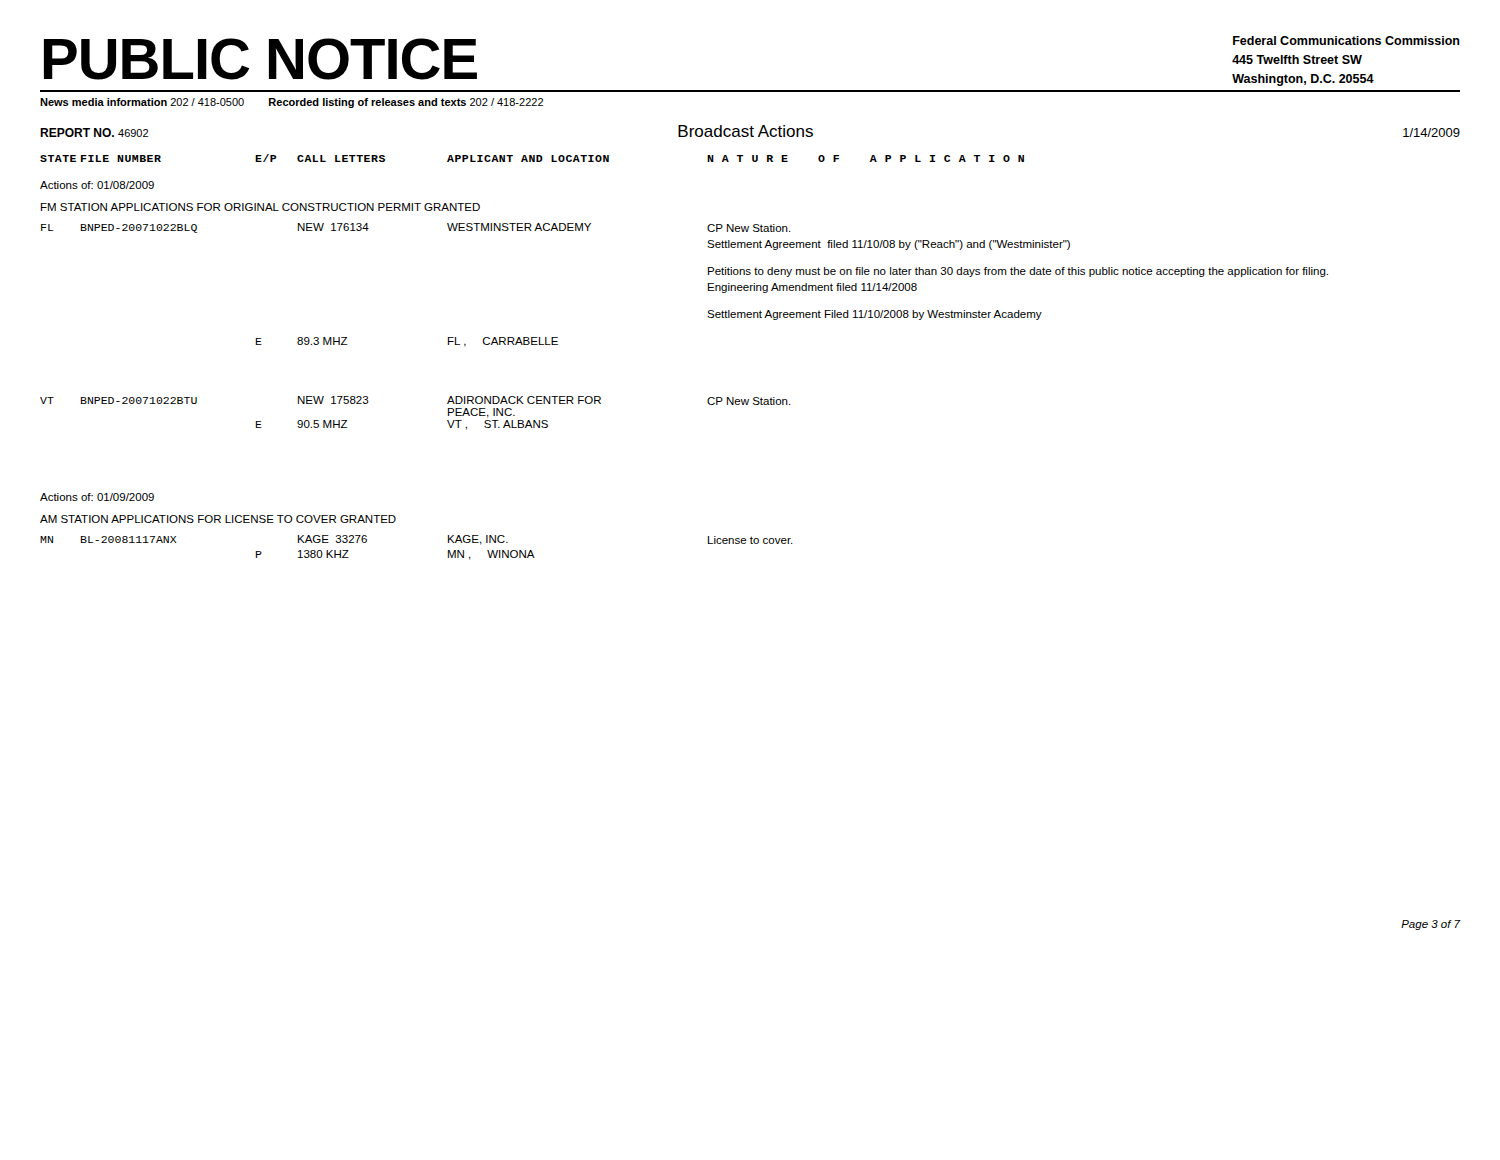PUBLIC NOTICE
Federal Communications Commission
445 Twelfth Street SW
Washington, D.C. 20554
News media information 202 / 418-0500 Recorded listing of releases and texts 202 / 418-2222
REPORT NO. 46902
Broadcast Actions
1/14/2009
| STATE | FILE NUMBER | E/P | CALL LETTERS | APPLICANT AND LOCATION | N A T U R E O F A P P L I C A T I O N |
Actions of: 01/08/2009
FM STATION APPLICATIONS FOR ORIGINAL CONSTRUCTION PERMIT GRANTED
| FL | BNPED-20071022BLQ | | NEW 176134 | WESTMINSTER ACADEMY | CP New Station. Settlement Agreement filed 11/10/08 by ("Reach") and ("Westminister") Petitions to deny must be on file no later than 30 days from the date of this public notice accepting the application for filing. Engineering Amendment filed 11/14/2008 Settlement Agreement Filed 11/10/2008 by Westminster Academy |
| | | E | 89.3 MHZ | FL , CARRABELLE | |
| VT | BNPED-20071022BTU | | NEW 175823 | ADIRONDACK CENTER FOR PEACE, INC. | CP New Station. |
| | | E | 90.5 MHZ | VT , ST. ALBANS | |
Actions of: 01/09/2009
AM STATION APPLICATIONS FOR LICENSE TO COVER GRANTED
| MN | BL-20081117ANX | | KAGE 33276 | KAGE, INC. | License to cover. |
| | | P | 1380 KHZ | MN , WINONA | |
Page 3 of 7